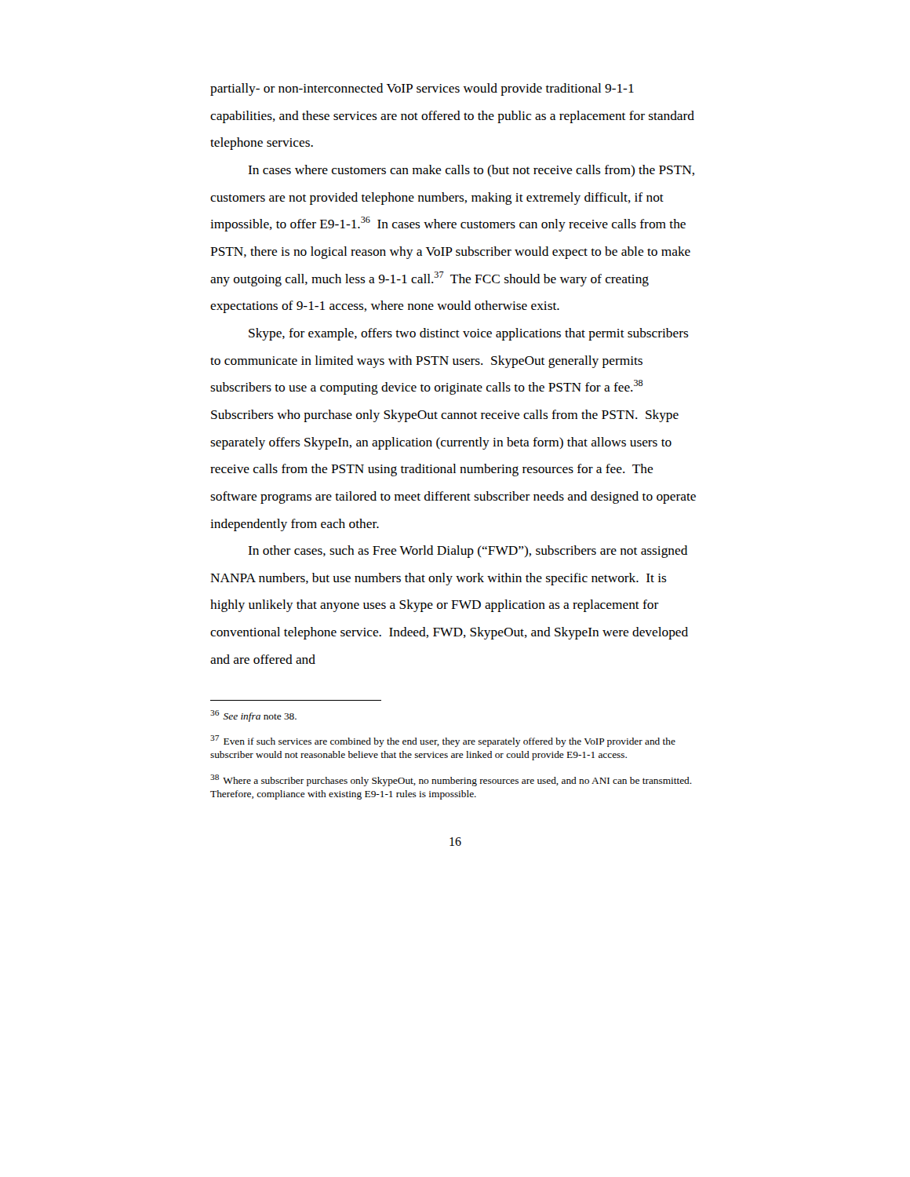partially- or non-interconnected VoIP services would provide traditional 9-1-1 capabilities, and these services are not offered to the public as a replacement for standard telephone services.
In cases where customers can make calls to (but not receive calls from) the PSTN, customers are not provided telephone numbers, making it extremely difficult, if not impossible, to offer E9-1-1.36 In cases where customers can only receive calls from the PSTN, there is no logical reason why a VoIP subscriber would expect to be able to make any outgoing call, much less a 9-1-1 call.37 The FCC should be wary of creating expectations of 9-1-1 access, where none would otherwise exist.
Skype, for example, offers two distinct voice applications that permit subscribers to communicate in limited ways with PSTN users. SkypeOut generally permits subscribers to use a computing device to originate calls to the PSTN for a fee.38 Subscribers who purchase only SkypeOut cannot receive calls from the PSTN. Skype separately offers SkypeIn, an application (currently in beta form) that allows users to receive calls from the PSTN using traditional numbering resources for a fee. The software programs are tailored to meet different subscriber needs and designed to operate independently from each other.
In other cases, such as Free World Dialup (“FWD”), subscribers are not assigned NANPA numbers, but use numbers that only work within the specific network. It is highly unlikely that anyone uses a Skype or FWD application as a replacement for conventional telephone service. Indeed, FWD, SkypeOut, and SkypeIn were developed and are offered and
36 See infra note 38.
37 Even if such services are combined by the end user, they are separately offered by the VoIP provider and the subscriber would not reasonable believe that the services are linked or could provide E9-1-1 access.
38 Where a subscriber purchases only SkypeOut, no numbering resources are used, and no ANI can be transmitted. Therefore, compliance with existing E9-1-1 rules is impossible.
16